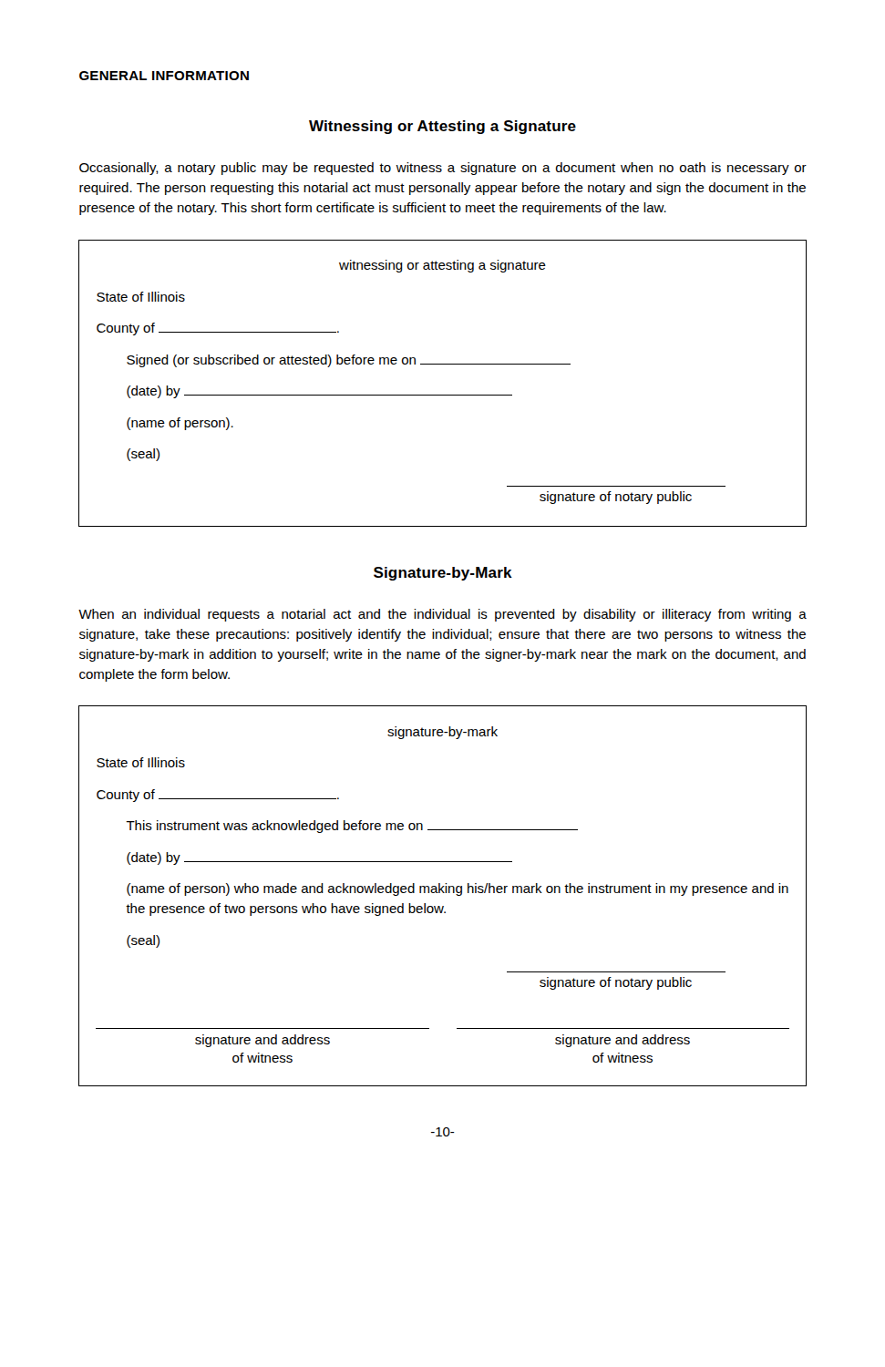GENERAL INFORMATION
Witnessing or Attesting a Signature
Occasionally, a notary public may be requested to witness a signature on a document when no oath is necessary or required. The person requesting this notarial act must personally appear before the notary and sign the document in the presence of the notary. This short form certificate is sufficient to meet the requirements of the law.
witnessing or attesting a signature
State of Illinois
County of .
Signed (or subscribed or attested) before me on
(date) by
(name of person).
(seal)
signature of notary public
Signature-by-Mark
When an individual requests a notarial act and the individual is prevented by disability or illiteracy from writing a signature, take these precautions: positively identify the individual; ensure that there are two persons to witness the signature-by-mark in addition to yourself; write in the name of the signer-by-mark near the mark on the document, and complete the form below.
signature-by-mark
State of Illinois
County of .
This instrument was acknowledged before me on
(date) by
(name of person) who made and acknowledged making his/her mark on the instrument in my presence and in the presence of two persons who have signed below.
(seal)
signature of notary public
signature and address
of witness
signature and address
of witness
-10-